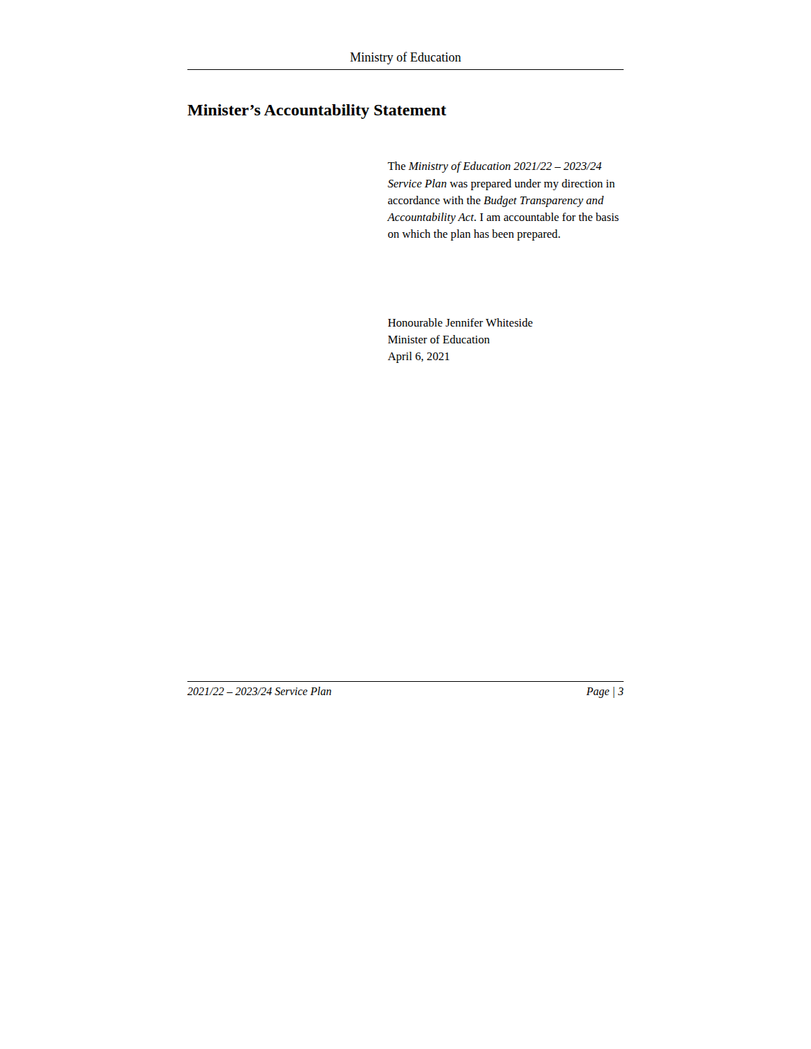Ministry of Education
Minister’s Accountability Statement
The Ministry of Education 2021/22 – 2023/24 Service Plan was prepared under my direction in accordance with the Budget Transparency and Accountability Act. I am accountable for the basis on which the plan has been prepared.
Honourable Jennifer Whiteside
Minister of Education
April 6, 2021
2021/22 – 2023/24 Service Plan Page | 3